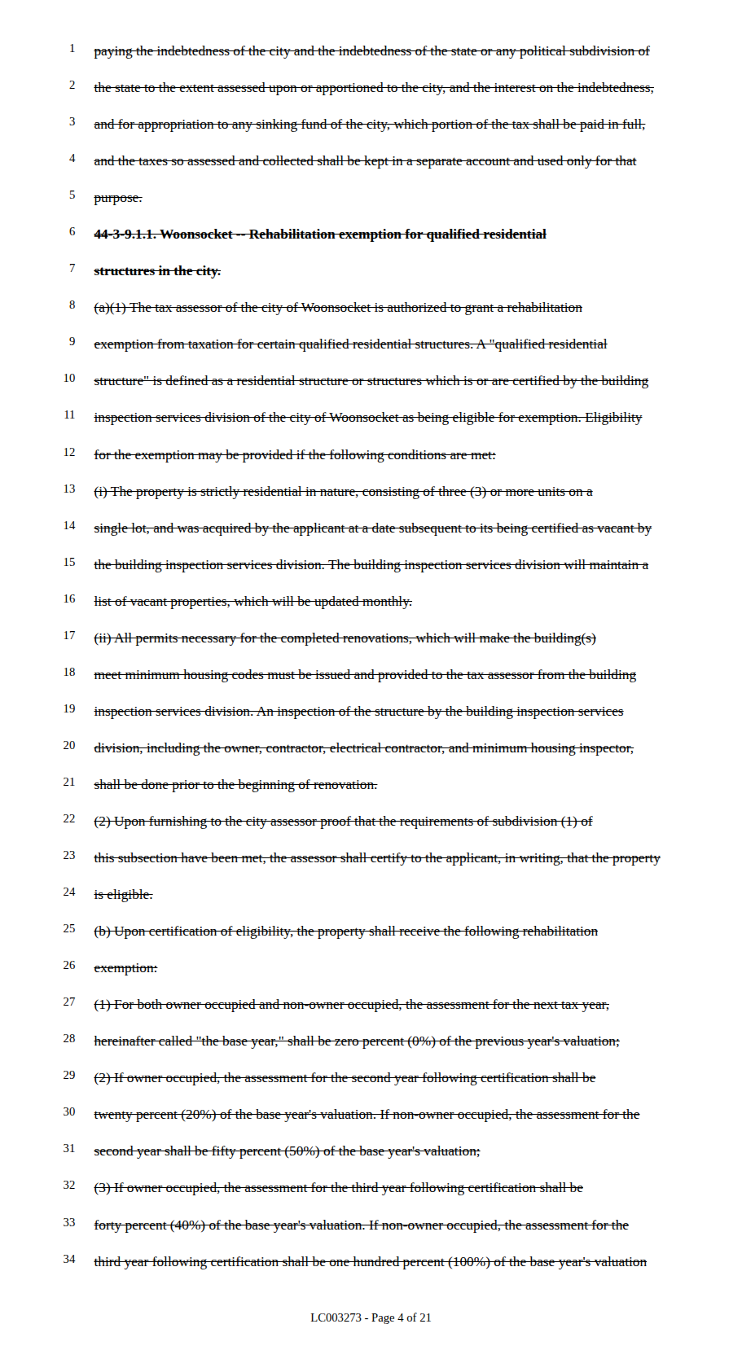paying the indebtedness of the city and the indebtedness of the state or any political subdivision of
the state to the extent assessed upon or apportioned to the city, and the interest on the indebtedness,
and for appropriation to any sinking fund of the city, which portion of the tax shall be paid in full,
and the taxes so assessed and collected shall be kept in a separate account and used only for that
purpose.
44-3-9.1.1. Woonsocket -- Rehabilitation exemption for qualified residential
structures in the city.
(a)(1) The tax assessor of the city of Woonsocket is authorized to grant a rehabilitation
exemption from taxation for certain qualified residential structures. A "qualified residential
structure" is defined as a residential structure or structures which is or are certified by the building
inspection services division of the city of Woonsocket as being eligible for exemption. Eligibility
for the exemption may be provided if the following conditions are met:
(i) The property is strictly residential in nature, consisting of three (3) or more units on a
single lot, and was acquired by the applicant at a date subsequent to its being certified as vacant by
the building inspection services division. The building inspection services division will maintain a
list of vacant properties, which will be updated monthly.
(ii) All permits necessary for the completed renovations, which will make the building(s)
meet minimum housing codes must be issued and provided to the tax assessor from the building
inspection services division. An inspection of the structure by the building inspection services
division, including the owner, contractor, electrical contractor, and minimum housing inspector,
shall be done prior to the beginning of renovation.
(2) Upon furnishing to the city assessor proof that the requirements of subdivision (1) of
this subsection have been met, the assessor shall certify to the applicant, in writing, that the property
is eligible.
(b) Upon certification of eligibility, the property shall receive the following rehabilitation
exemption:
(1) For both owner occupied and non-owner occupied, the assessment for the next tax year,
hereinafter called "the base year," shall be zero percent (0%) of the previous year's valuation;
(2) If owner occupied, the assessment for the second year following certification shall be
twenty percent (20%) of the base year's valuation. If non-owner occupied, the assessment for the
second year shall be fifty percent (50%) of the base year's valuation;
(3) If owner occupied, the assessment for the third year following certification shall be
forty percent (40%) of the base year's valuation. If non-owner occupied, the assessment for the
third year following certification shall be one hundred percent (100%) of the base year's valuation
LC003273 - Page 4 of 21